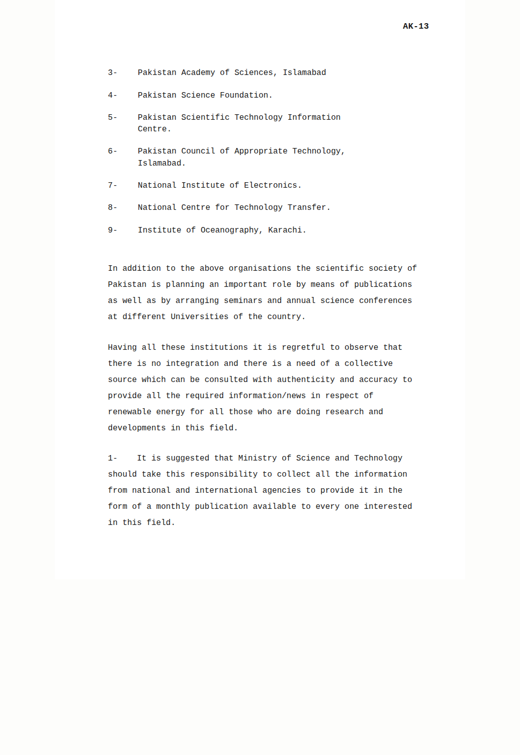AK-13
3-Pakistan Academy of Sciences, Islamabad
4-Pakistan Science Foundation.
5-Pakistan Scientific Technology Information
Centre.
6-Pakistan Council of Appropriate Technology,
Islamabad.
7-National Institute of Electronics.
8-National Centre for Technology Transfer.
9-Institute of Oceanography, Karachi.
In addition to the above organisations the scientific society of Pakistan is planning an important role by means of publications as well as by arranging seminars and annual science conferences at different Universities of the country.
Having all these institutions it is regretful to observe that there is no integration and there is a need of a collective source which can be consulted with authenticity and accuracy to provide all the required information/news in respect of renewable energy for all those who are doing research and developments in this field.
1- It is suggested that Ministry of Science and Technology should take this responsibility to collect all the information from national and international agencies to provide it in the form of a monthly publication available to every one interested in this field.